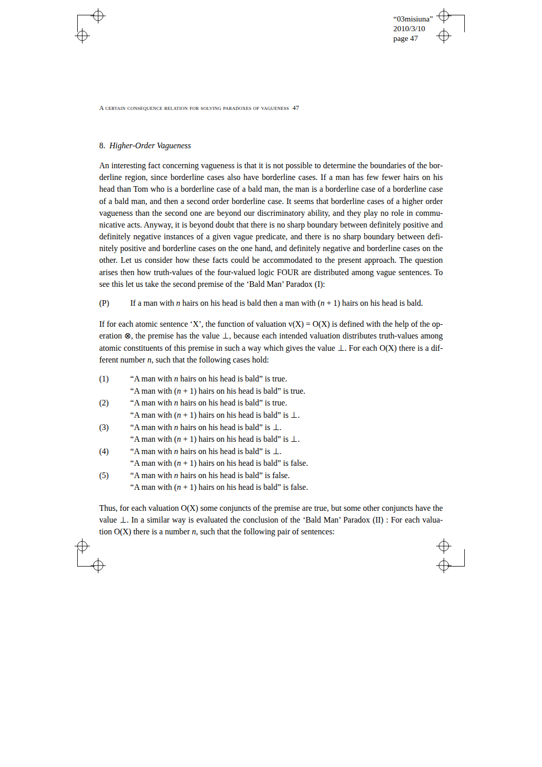“03misiuna”
2010/3/10
page 47
A certain consequence relation for solving paradoxes of vagueness 47
8. Higher-Order Vagueness
An interesting fact concerning vagueness is that it is not possible to determine the boundaries of the borderline region, since borderline cases also have borderline cases. If a man has few fewer hairs on his head than Tom who is a borderline case of a bald man, the man is a borderline case of a borderline case of a bald man, and then a second order borderline case. It seems that borderline cases of a higher order vagueness than the second one are beyond our discriminatory ability, and they play no role in communicative acts. Anyway, it is beyond doubt that there is no sharp boundary between definitely positive and definitely negative instances of a given vague predicate, and there is no sharp boundary between definitely positive and borderline cases on the one hand, and definitely negative and borderline cases on the other. Let us consider how these facts could be accommodated to the present approach. The question arises then how truth-values of the four-valued logic FOUR are distributed among vague sentences. To see this let us take the second premise of the ‘Bald Man’ Paradox (I):
(P)
If a man with n hairs on his head is bald then a man with (n + 1) hairs on his head is bald.
If for each atomic sentence ‘X’, the function of valuation v(X) = O(X) is defined with the help of the operation ⊗, the premise has the value ⊥, because each intended valuation distributes truth-values among atomic constituents of this premise in such a way which gives the value ⊥. For each O(X) there is a different number n, such that the following cases hold:
(1)
“A man with n hairs on his head is bald” is true.
“A man with (n + 1) hairs on his head is bald” is true.
(2)
“A man with n hairs on his head is bald” is true.
“A man with (n + 1) hairs on his head is bald” is ⊥.
(3)
“A man with n hairs on his head is bald” is ⊥.
“A man with (n + 1) hairs on his head is bald” is ⊥.
(4)
“A man with n hairs on his head is bald” is ⊥.
“A man with (n + 1) hairs on his head is bald” is false.
(5)
“A man with n hairs on his head is bald” is false.
“A man with (n + 1) hairs on his head is bald” is false.
Thus, for each valuation O(X) some conjuncts of the premise are true, but some other conjuncts have the value ⊥. In a similar way is evaluated the conclusion of the ‘Bald Man’ Paradox (II) : For each valuation O(X) there is a number n, such that the following pair of sentences: